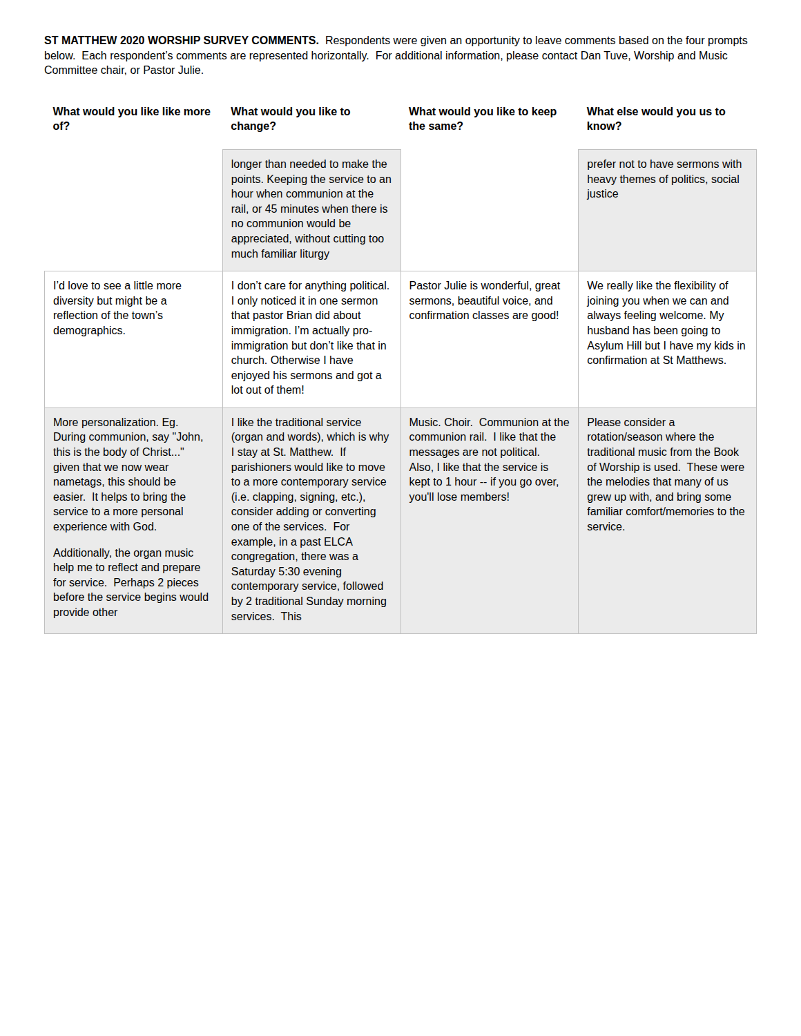ST MATTHEW 2020 WORSHIP SURVEY COMMENTS. Respondents were given an opportunity to leave comments based on the four prompts below. Each respondent’s comments are represented horizontally. For additional information, please contact Dan Tuve, Worship and Music Committee chair, or Pastor Julie.
| What would you like like more of? | What would you like to change? | What would you like to keep the same? | What else would you us to know? |
| --- | --- | --- | --- |
| | longer than needed to make the points. Keeping the service to an hour when communion at the rail, or 45 minutes when there is no communion would be appreciated, without cutting too much familiar liturgy | | prefer not to have sermons with heavy themes of politics, social justice |
| I’d love to see a little more diversity but might be a reflection of the town’s demographics. | I don’t care for anything political. I only noticed it in one sermon that pastor Brian did about immigration. I’m actually pro-immigration but don’t like that in church. Otherwise I have enjoyed his sermons and got a lot out of them! | Pastor Julie is wonderful, great sermons, beautiful voice, and confirmation classes are good! | We really like the flexibility of joining you when we can and always feeling welcome. My husband has been going to Asylum Hill but I have my kids in confirmation at St Matthews. |
| More personalization. Eg. During communion, say "John, this is the body of Christ..." given that we now wear nametags, this should be easier. It helps to bring the service to a more personal experience with God. Additionally, the organ music help me to reflect and prepare for service. Perhaps 2 pieces before the service begins would provide other | I like the traditional service (organ and words), which is why I stay at St. Matthew. If parishioners would like to move to a more contemporary service (i.e. clapping, signing, etc.), consider adding or converting one of the services. For example, in a past ELCA congregation, there was a Saturday 5:30 evening contemporary service, followed by 2 traditional Sunday morning services. This | Music. Choir. Communion at the communion rail. I like that the messages are not political. Also, I like that the service is kept to 1 hour -- if you go over, you'll lose members! | Please consider a rotation/season where the traditional music from the Book of Worship is used. These were the melodies that many of us grew up with, and bring some familiar comfort/memories to the service. |